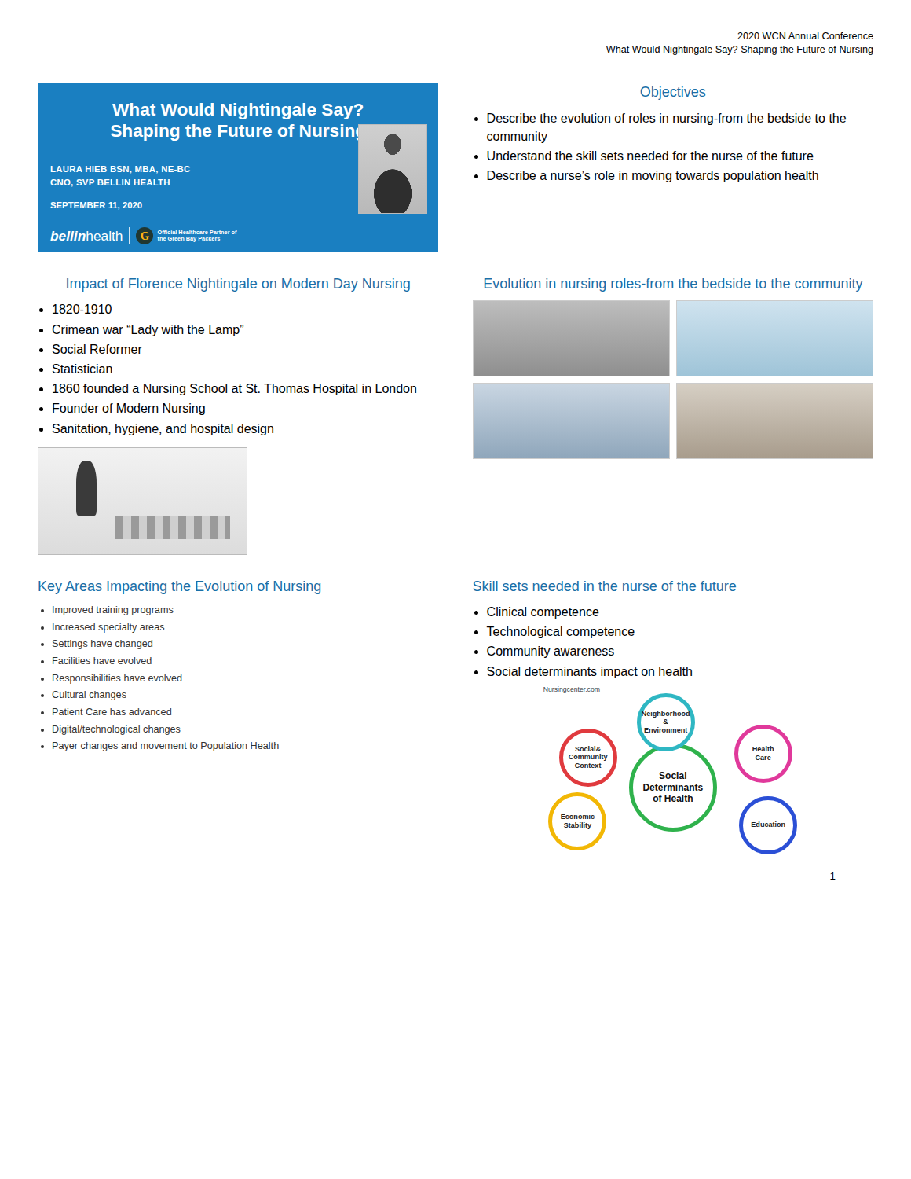2020 WCN Annual Conference
What Would Nightingale Say? Shaping the Future of Nursing
What Would Nightingale Say?
Shaping the Future of Nursing
LAURA HIEB BSN, MBA, NE-BC
CNO, SVP BELLIN HEALTH
SEPTEMBER 11, 2020
bellinhealth
G
Official Healthcare Partner of
the Green Bay Packers
Objectives
Describe the evolution of roles in nursing-from the bedside to the community
Understand the skill sets needed for the nurse of the future
Describe a nurse’s role in moving towards population health
Impact of Florence Nightingale on Modern Day Nursing
1820-1910
Crimean war “Lady with the Lamp”
Social Reformer
Statistician
1860 founded a Nursing School at St. Thomas Hospital in London
Founder of Modern Nursing
Sanitation, hygiene, and hospital design
Evolution in nursing roles-from the bedside to the community
Key Areas Impacting the Evolution of Nursing
Improved training programs
Increased specialty areas
Settings have changed
Facilities have evolved
Responsibilities have evolved
Cultural changes
Patient Care has advanced
Digital/technological changes
Payer changes and movement to Population Health
Skill sets needed in the nurse of the future
Clinical competence
Technological competence
Community awareness
Social determinants impact on health
Nursingcenter.com
Social
Determinants
of Health
Social&
Community
Context
Neighborhood
& Environment
Health
Care
Education
Economic
Stability
1